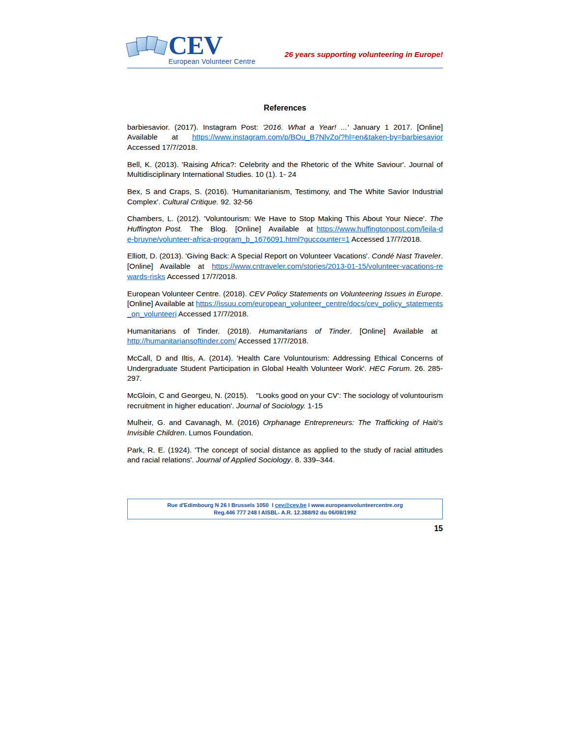CEV European Volunteer Centre
26 years supporting volunteering in Europe!
References
barbiesavior. (2017). Instagram Post: '2016. What a Year! ...' January 1 2017. [Online] Available at https://www.instagram.com/p/BOu_B7NlvZo/?hl=en&taken-by=barbiesavior Accessed 17/7/2018.
Bell, K. (2013). 'Raising Africa?: Celebrity and the Rhetoric of the White Saviour'. Journal of Multidisciplinary International Studies. 10 (1). 1- 24
Bex, S and Craps, S. (2016). 'Humanitarianism, Testimony, and The White Savior Industrial Complex'. Cultural Critique. 92. 32-56
Chambers, L. (2012). 'Voluntourism: We Have to Stop Making This About Your Niece'. The Huffington Post. The Blog. [Online] Available at https://www.huffingtonpost.com/leila-de-bruyne/volunteer-africa-program_b_1676091.html?guccounter=1 Accessed 17/7/2018.
Elliott, D. (2013). 'Giving Back: A Special Report on Volunteer Vacations'. Condé Nast Traveler. [Online] Available at https://www.cntraveler.com/stories/2013-01-15/volunteer-vacations-rewards-risks Accessed 17/7/2018.
European Volunteer Centre. (2018). CEV Policy Statements on Volunteering Issues in Europe. [Online] Available at https://issuu.com/european_volunteer_centre/docs/cev_policy_statements_on_volunteeri Accessed 17/7/2018.
Humanitarians of Tinder. (2018). Humanitarians of Tinder. [Online] Available at http://humanitariansoftinder.com/ Accessed 17/7/2018.
McCall, D and Iltis, A. (2014). 'Health Care Voluntourism: Addressing Ethical Concerns of Undergraduate Student Participation in Global Health Volunteer Work'. HEC Forum. 26. 285-297.
McGloin, C and Georgeu, N. (2015). ''Looks good on your CV': The sociology of voluntourism recruitment in higher education'. Journal of Sociology. 1-15
Mulheir, G. and Cavanagh, M. (2016) Orphanage Entrepreneurs: The Trafficking of Haiti's Invisible Children. Lumos Foundation.
Park, R. E. (1924). 'The concept of social distance as applied to the study of racial attitudes and racial relations'. Journal of Applied Sociology. 8. 339–344.
Rue d'Edimbourg N 26 I Brussels 1050 I cev@cev.be I www.europeanvolunteercentre.org
Reg.446 777 248 I AISBL- A.R. 12.388/92 du 06/08/1992
15